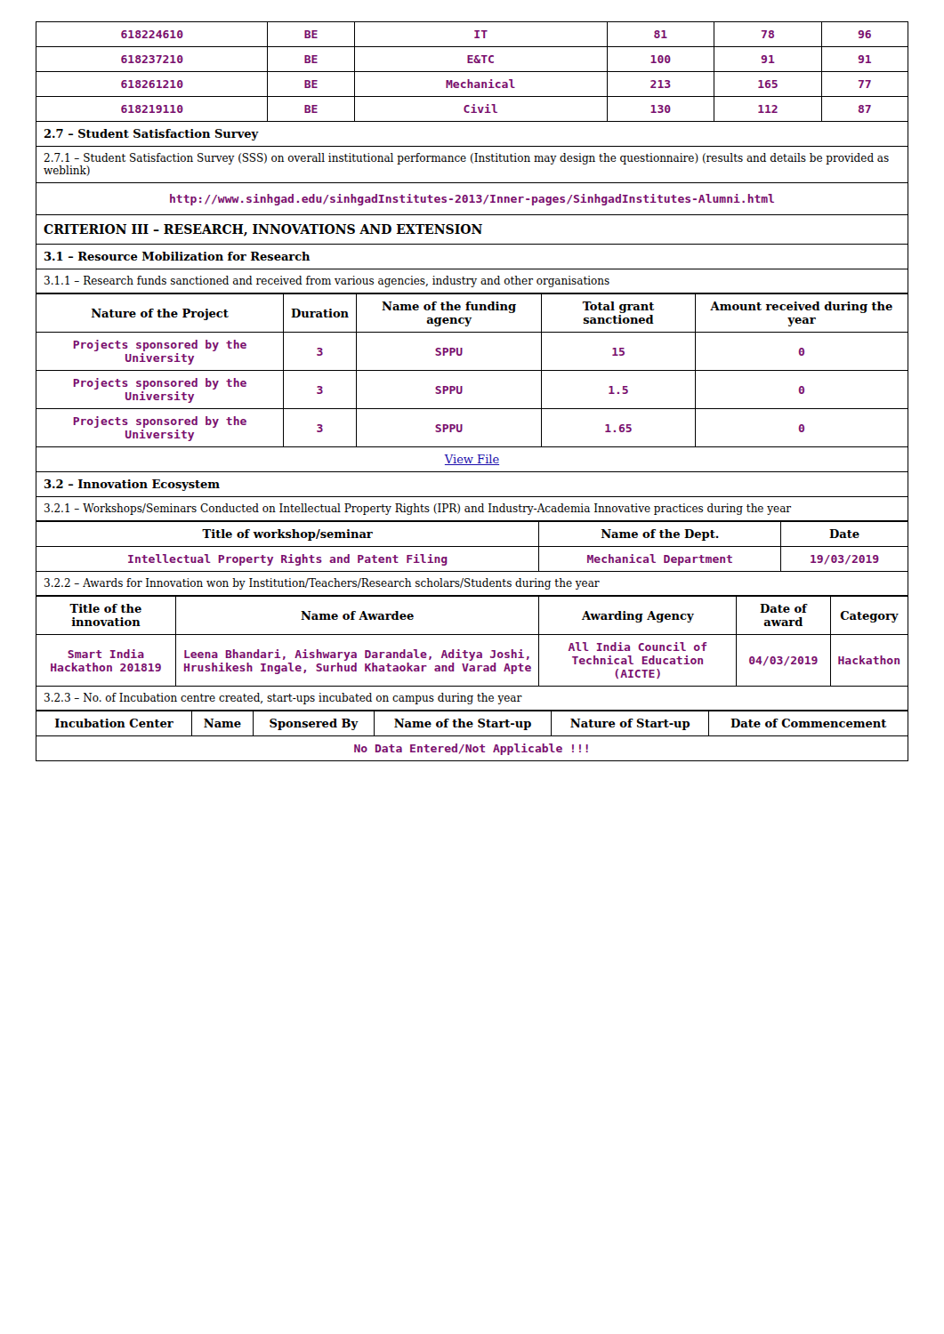| 618224610 | BE | IT | 81 | 78 | 96 |
| 618237210 | BE | E&TC | 100 | 91 | 91 |
| 618261210 | BE | Mechanical | 213 | 165 | 77 |
| 618219110 | BE | Civil | 130 | 112 | 87 |
2.7 – Student Satisfaction Survey
2.7.1 – Student Satisfaction Survey (SSS) on overall institutional performance (Institution may design the questionnaire) (results and details be provided as weblink)
http://www.sinhgad.edu/sinhgadInstitutes-2013/Inner-pages/SinhgadInstitutes-Alumni.html
CRITERION III – RESEARCH, INNOVATIONS AND EXTENSION
3.1 – Resource Mobilization for Research
3.1.1 – Research funds sanctioned and received from various agencies, industry and other organisations
| Nature of the Project | Duration | Name of the funding agency | Total grant sanctioned | Amount received during the year |
| --- | --- | --- | --- | --- |
| Projects sponsored by the University | 3 | SPPU | 15 | 0 |
| Projects sponsored by the University | 3 | SPPU | 1.5 | 0 |
| Projects sponsored by the University | 3 | SPPU | 1.65 | 0 |
View File
3.2 – Innovation Ecosystem
3.2.1 – Workshops/Seminars Conducted on Intellectual Property Rights (IPR) and Industry-Academia Innovative practices during the year
| Title of workshop/seminar | Name of the Dept. | Date |
| --- | --- | --- |
| Intellectual Property Rights and Patent Filing | Mechanical Department | 19/03/2019 |
3.2.2 – Awards for Innovation won by Institution/Teachers/Research scholars/Students during the year
| Title of the innovation | Name of Awardee | Awarding Agency | Date of award | Category |
| --- | --- | --- | --- | --- |
| Smart India Hackathon 201819 | Leena Bhandari, Aishwarya Darandale, Aditya Joshi, Hrushikesh Ingale, Surhud Khataokar and Varad Apte | All India Council of Technical Education (AICTE) | 04/03/2019 | Hackathon |
3.2.3 – No. of Incubation centre created, start-ups incubated on campus during the year
| Incubation Center | Name | Sponsered By | Name of the Start-up | Nature of Start-up | Date of Commencement |
| --- | --- | --- | --- | --- | --- |
| No Data Entered/Not Applicable !!! |